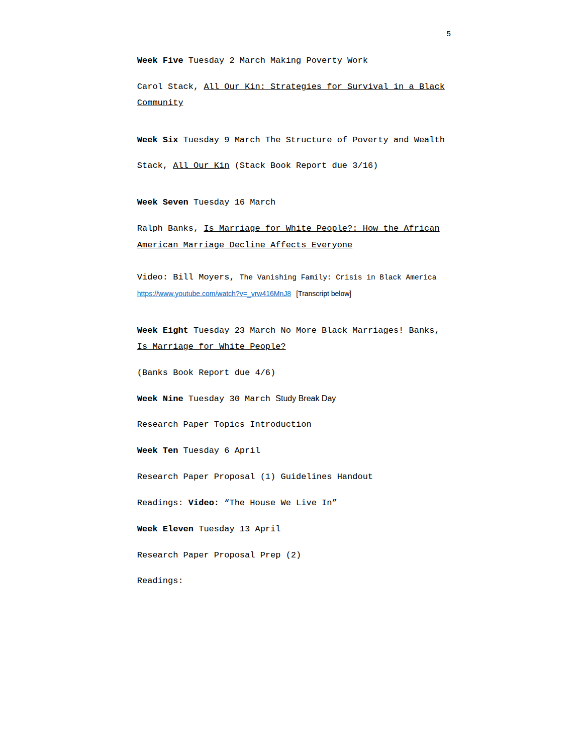5
Week Five Tuesday 2 March Making Poverty Work
Carol Stack, All Our Kin: Strategies for Survival in a Black Community
Week Six Tuesday 9 March The Structure of Poverty and Wealth
Stack, All Our Kin (Stack Book Report due 3/16)
Week Seven Tuesday 16 March
Ralph Banks, Is Marriage for White People?: How the African American Marriage Decline Affects Everyone
Video: Bill Moyers, The Vanishing Family: Crisis in Black America https://www.youtube.com/watch?v=_vrw416MnJ8 [Transcript below]
Week Eight Tuesday 23 March No More Black Marriages! Banks, Is Marriage for White People?
(Banks Book Report due 4/6)
Week Nine Tuesday 30 March Study Break Day
Research Paper Topics Introduction
Week Ten Tuesday 6 April
Research Paper Proposal (1) Guidelines Handout
Readings: Video: “The House We Live In”
Week Eleven Tuesday 13 April
Research Paper Proposal Prep (2)
Readings: